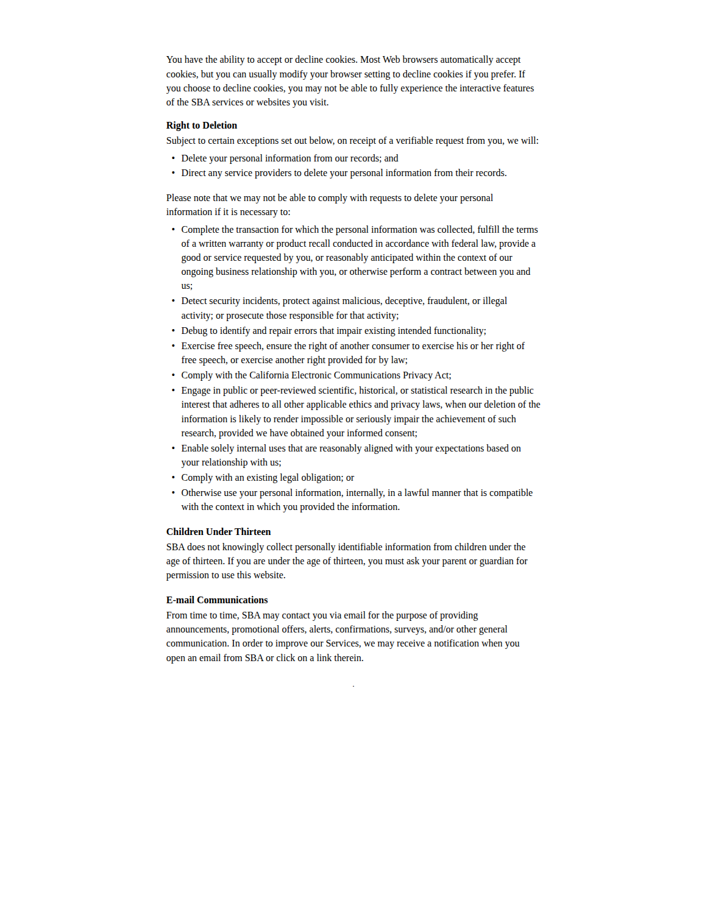You have the ability to accept or decline cookies. Most Web browsers automatically accept cookies, but you can usually modify your browser setting to decline cookies if you prefer. If you choose to decline cookies, you may not be able to fully experience the interactive features of the SBA services or websites you visit.
Right to Deletion
Subject to certain exceptions set out below, on receipt of a verifiable request from you, we will:
Delete your personal information from our records; and
Direct any service providers to delete your personal information from their records.
Please note that we may not be able to comply with requests to delete your personal information if it is necessary to:
Complete the transaction for which the personal information was collected, fulfill the terms of a written warranty or product recall conducted in accordance with federal law, provide a good or service requested by you, or reasonably anticipated within the context of our ongoing business relationship with you, or otherwise perform a contract between you and us;
Detect security incidents, protect against malicious, deceptive, fraudulent, or illegal activity; or prosecute those responsible for that activity;
Debug to identify and repair errors that impair existing intended functionality;
Exercise free speech, ensure the right of another consumer to exercise his or her right of free speech, or exercise another right provided for by law;
Comply with the California Electronic Communications Privacy Act;
Engage in public or peer-reviewed scientific, historical, or statistical research in the public interest that adheres to all other applicable ethics and privacy laws, when our deletion of the information is likely to render impossible or seriously impair the achievement of such research, provided we have obtained your informed consent;
Enable solely internal uses that are reasonably aligned with your expectations based on your relationship with us;
Comply with an existing legal obligation; or
Otherwise use your personal information, internally, in a lawful manner that is compatible with the context in which you provided the information.
Children Under Thirteen
SBA does not knowingly collect personally identifiable information from children under the age of thirteen. If you are under the age of thirteen, you must ask your parent or guardian for permission to use this website.
E-mail Communications
From time to time, SBA may contact you via email for the purpose of providing announcements, promotional offers, alerts, confirmations, surveys, and/or other general communication. In order to improve our Services, we may receive a notification when you open an email from SBA or click on a link therein.
.